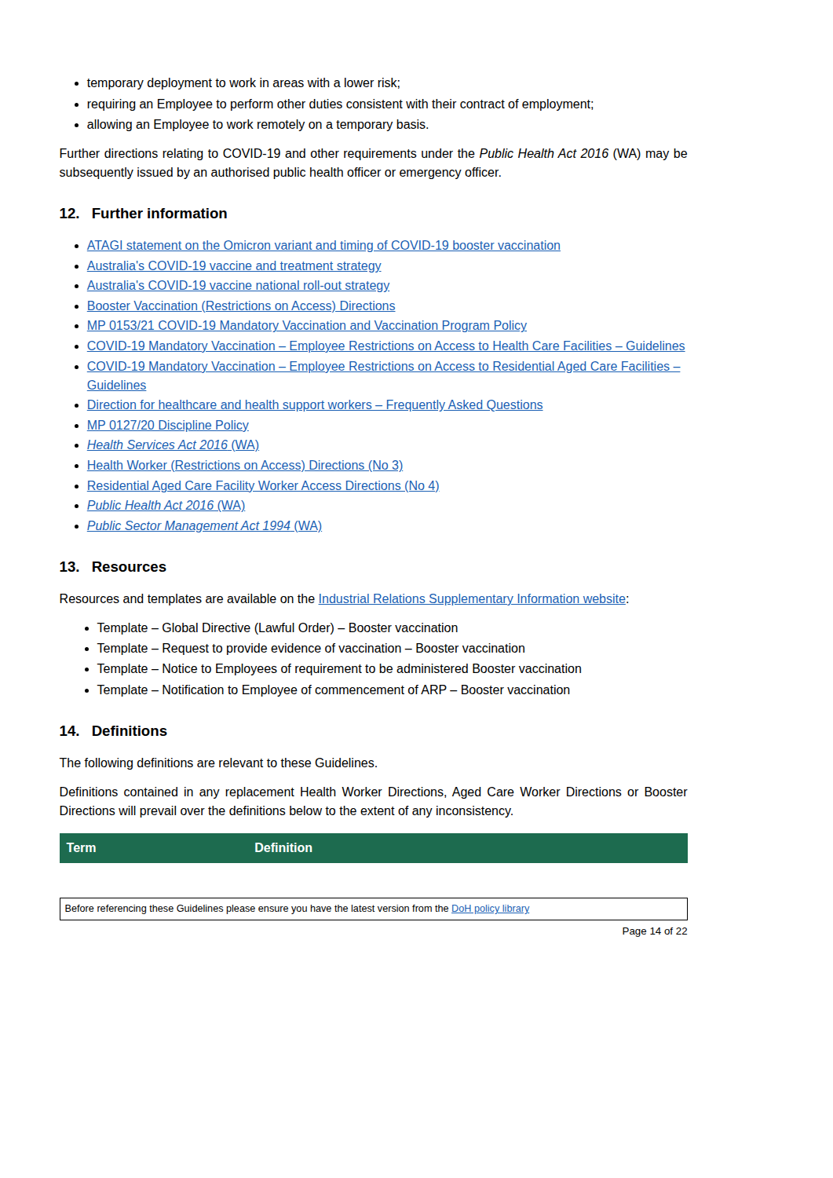temporary deployment to work in areas with a lower risk;
requiring an Employee to perform other duties consistent with their contract of employment;
allowing an Employee to work remotely on a temporary basis.
Further directions relating to COVID-19 and other requirements under the Public Health Act 2016 (WA) may be subsequently issued by an authorised public health officer or emergency officer.
12. Further information
ATAGI statement on the Omicron variant and timing of COVID-19 booster vaccination
Australia's COVID-19 vaccine and treatment strategy
Australia's COVID-19 vaccine national roll-out strategy
Booster Vaccination (Restrictions on Access) Directions
MP 0153/21 COVID-19 Mandatory Vaccination and Vaccination Program Policy
COVID-19 Mandatory Vaccination – Employee Restrictions on Access to Health Care Facilities – Guidelines
COVID-19 Mandatory Vaccination – Employee Restrictions on Access to Residential Aged Care Facilities – Guidelines
Direction for healthcare and health support workers – Frequently Asked Questions
MP 0127/20 Discipline Policy
Health Services Act 2016 (WA)
Health Worker (Restrictions on Access) Directions (No 3)
Residential Aged Care Facility Worker Access Directions (No 4)
Public Health Act 2016 (WA)
Public Sector Management Act 1994 (WA)
13. Resources
Resources and templates are available on the Industrial Relations Supplementary Information website:
Template – Global Directive (Lawful Order) – Booster vaccination
Template – Request to provide evidence of vaccination – Booster vaccination
Template – Notice to Employees of requirement to be administered Booster vaccination
Template – Notification to Employee of commencement of ARP – Booster vaccination
14. Definitions
The following definitions are relevant to these Guidelines.
Definitions contained in any replacement Health Worker Directions, Aged Care Worker Directions or Booster Directions will prevail over the definitions below to the extent of any inconsistency.
| Term | Definition |
| --- | --- |
Before referencing these Guidelines please ensure you have the latest version from the DoH policy library
Page 14 of 22